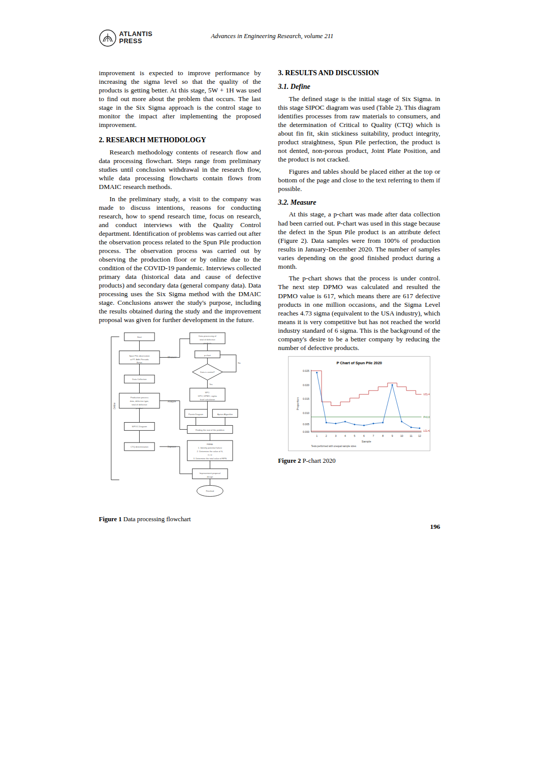ATLANTIS
PRESS
Advances in Engineering Research, volume 211
improvement is expected to improve performance by increasing the sigma level so that the quality of the products is getting better. At this stage, 5W + 1H was used to find out more about the problem that occurs. The last stage in the Six Sigma approach is the control stage to monitor the impact after implementing the proposed improvement.
2. RESEARCH METHODOLOGY
Research methodology contents of research flow and data processing flowchart. Steps range from preliminary studies until conclusion withdrawal in the research flow, while data processing flowcharts contain flows from DMAIC research methods.
In the preliminary study, a visit to the company was made to discuss intentions, reasons for conducting research, how to spend research time, focus on research, and conduct interviews with the Quality Control department. Identification of problems was carried out after the observation process related to the Spun Pile production process. The observation process was carried out by observing the production floor or by online due to the condition of the COVID-19 pandemic. Interviews collected primary data (historical data and cause of defective products) and secondary data (general company data). Data processing uses the Six Sigma method with the DMAIC stage. Conclusions answer the study's purpose, including the results obtained during the study and the improvement proposal was given for further development in the future.
Start Spun Pile observation at PT. Adhi Persada Beton Data Collection Production process data, defective type, total of defective product SIPOC Diagram CTQ determination Data processing of total of defective products p-chart Data is control? SPC: DPO, DPMO, sigma level calculation Pareto Diagram Apriori Algorithm Finding the root of the problem FMEA: 1. Identify potential failure 2. Determine the value of S, O, D 3. Determine the total value of RPN Improvement proposal design Finished No Yes Measure Analyze Improve Define
Figure 1 Data processing flowchart
3. RESULTS AND DISCUSSION
3.1. Define
The defined stage is the initial stage of Six Sigma. in this stage SIPOC diagram was used (Table 2). This diagram identifies processes from raw materials to consumers, and the determination of Critical to Quality (CTQ) which is about fin fit, skin stickiness suitability, product integrity, product straightness, Spun Pile perfection, the product is not dented, non-porous product, Joint Plate Position, and the product is not cracked.
Figures and tables should be placed either at the top or bottom of the page and close to the text referring to them if possible.
3.2. Measure
At this stage, a p-chart was made after data collection had been carried out. P-chart was used in this stage because the defect in the Spun Pile product is an attribute defect (Figure 2). Data samples were from 100% of production results in January-December 2020. The number of samples varies depending on the good finished product during a month.
The p-chart shows that the process is under control. The next step DPMO was calculated and resulted the DPMO value is 617, which means there are 617 defective products in one million occasions, and the Sigma Level reaches 4.73 sigma (equivalent to the USA industry), which means it is very competitive but has not reached the world industry standard of 6 sigma. This is the background of the company's desire to be a better company by reducing the number of defective products.
P Chart of Spun Pile 2020 0.025 0.020 0.015 0.010 0.005 0.000 Proportion 1 2 3 4 5 6 7 8 9 10 11 12 Sample P=0.00555 LCL=0.00052 UCL=0.01098 Tests performed with unequal sample sizes
Figure 2 P-chart 2020
196